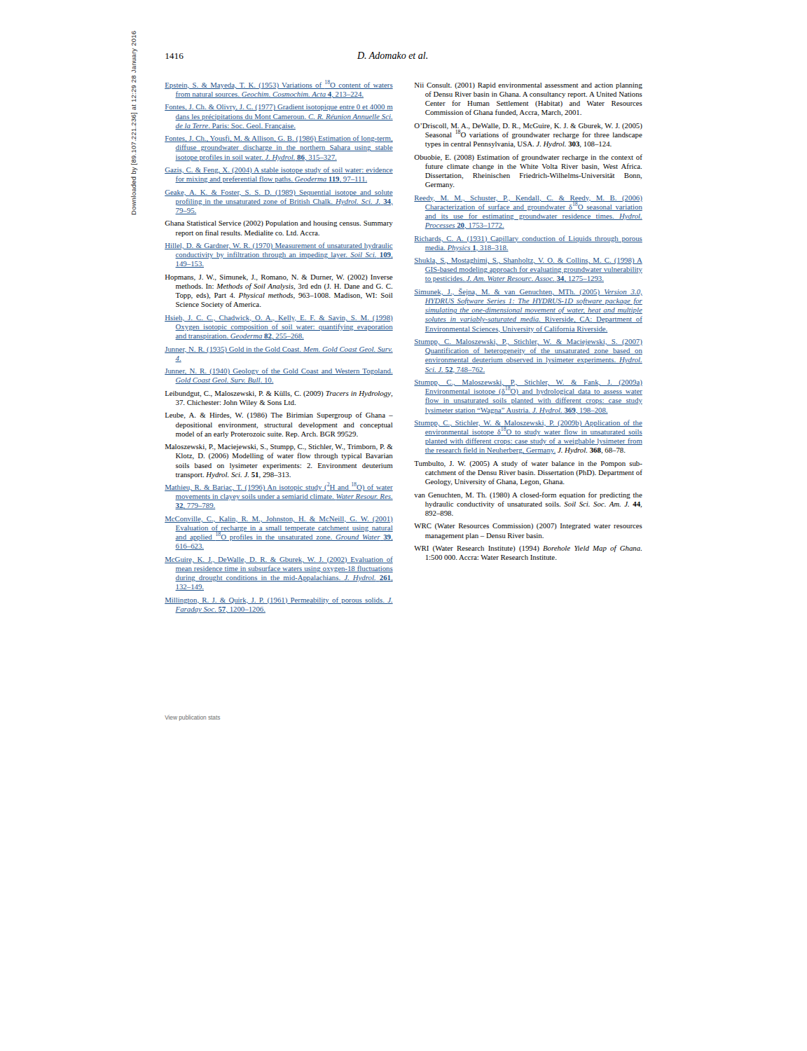Downloaded by [89.107.221.236] at 12:29 28 January 2016
1416
D. Adomako et al.
Epstein, S. & Mayeda, T. K. (1953) Variations of 18O content of waters from natural sources. Geochim. Cosmochim. Acta 4, 213–224.
Fontes, J. Ch. & Olivry, J. C. (1977) Gradient isotopique entre 0 et 4000 m dans les précipitations du Mont Cameroun. C. R. Réunion Annuelle Sci. de la Terre. Paris: Soc. Geol. Française.
Fontes, J. Ch., Yousfi, M. & Allison, G. B. (1986) Estimation of long-term, diffuse groundwater discharge in the northern Sahara using stable isotope profiles in soil water. J. Hydrol. 86, 315–327.
Gazis, C. & Feng, X. (2004) A stable isotope study of soil water: evidence for mixing and preferential flow paths. Geoderma 119, 97–111.
Geake, A. K. & Foster, S. S. D. (1989) Sequential isotope and solute profiling in the unsaturated zone of British Chalk. Hydrol. Sci. J. 34, 79–95.
Ghana Statistical Service (2002) Population and housing census. Summary report on final results. Medialite co. Ltd. Accra.
Hillel, D. & Gardner, W. R. (1970) Measurement of unsaturated hydraulic conductivity by infiltration through an impeding layer. Soil Sci. 109, 149–153.
Hopmans, J. W., Simunek, J., Romano, N. & Durner, W. (2002) Inverse methods. In: Methods of Soil Analysis, 3rd edn (J. H. Dane and G. C. Topp, eds), Part 4. Physical methods, 963–1008. Madison, WI: Soil Science Society of America.
Hsieh, J. C. C., Chadwick, O. A., Kelly, E. F. & Savin, S. M. (1998) Oxygen isotopic composition of soil water: quantifying evaporation and transpiration. Geoderma 82, 255–268.
Junner, N. R. (1935) Gold in the Gold Coast. Mem. Gold Coast Geol. Surv. 4.
Junner, N. R. (1940) Geology of the Gold Coast and Western Togoland. Gold Coast Geol. Surv. Bull. 10.
Leibundgut, C., Maloszewski, P. & Külls, C. (2009) Tracers in Hydrology, 37. Chichester: John Wiley & Sons Ltd.
Leube, A. & Hirdes, W. (1986) The Birimian Supergroup of Ghana – depositional environment, structural development and conceptual model of an early Proterozoic suite. Rep. Arch. BGR 99529.
Maloszewski, P., Maciejewski, S., Stumpp, C., Stichler, W., Trimborn, P. & Klotz, D. (2006) Modelling of water flow through typical Bavarian soils based on lysimeter experiments: 2. Environment deuterium transport. Hydrol. Sci. J. 51, 298–313.
Mathieu, R. & Bariac, T. (1996) An isotopic study (2H and 18O) of water movements in clayey soils under a semiarid climate. Water Resour. Res. 32, 779–789.
McConville, C., Kalin, R. M., Johnston, H. & McNeill, G. W. (2001) Evaluation of recharge in a small temperate catchment using natural and applied 18O profiles in the unsaturated zone. Ground Water 39, 616–623.
McGuire, K. J., DeWalle, D. R. & Gburek, W. J. (2002) Evaluation of mean residence time in subsurface waters using oxygen-18 fluctuations during drought conditions in the mid-Appalachians. J. Hydrol. 261, 132–149.
Millington, R. J. & Quirk, J. P. (1961) Permeability of porous solids. J. Faraday Soc. 57, 1200–1206.
Nii Consult. (2001) Rapid environmental assessment and action planning of Densu River basin in Ghana. A consultancy report. A United Nations Center for Human Settlement (Habitat) and Water Resources Commission of Ghana funded, Accra, March, 2001.
O’Driscoll, M. A., DeWalle, D. R., McGuire, K. J. & Gburek, W. J. (2005) Seasonal 18O variations of groundwater recharge for three landscape types in central Pennsylvania, USA. J. Hydrol. 303, 108–124.
Obuobie, E. (2008) Estimation of groundwater recharge in the context of future climate change in the White Volta River basin, West Africa. Dissertation, Rheinischen Friedrich-Wilhelms-Universität Bonn, Germany.
Reedy, M. M., Schuster, P., Kendall, C. & Reedy, M. B. (2006) Characterization of surface and groundwater δ18O seasonal variation and its use for estimating groundwater residence times. Hydrol. Processes 20, 1753–1772.
Richards, C. A. (1931) Capillary conduction of Liquids through porous media. Physics 1, 318–318.
Shukla, S., Mostaghimi, S., Shanholtz, V. O. & Collins, M. C. (1998) A GIS-based modeling approach for evaluating groundwater vulnerability to pesticides. J. Am. Water Resourc. Assoc. 34, 1275–1293.
Simunek, J., Šejna, M. & van Genuchten, MTh. (2005) Version 3.0, HYDRUS Software Series 1: The HYDRUS-1D software package for simulating the one-dimensional movement of water, heat and multiple solutes in variably-saturated media. Riverside, CA: Department of Environmental Sciences, University of California Riverside.
Stumpp, C. Maloszewski, P., Stichler, W. & Maciejewski, S. (2007) Quantification of heterogeneity of the unsaturated zone based on environmental deuterium observed in lysimeter experiments. Hydrol. Sci. J. 52, 748–762.
Stumpp, C., Maloszewski, P., Stichler, W. & Fank, J. (2009a) Environmental isotope (δ18O) and hydrological data to assess water flow in unsaturated soils planted with different crops: case study lysimeter station “Wagna” Austria. J. Hydrol. 369, 198–208.
Stumpp, C., Stichler, W. & Maloszewski, P. (2009b) Application of the environmental isotope δ18O to study water flow in unsaturated soils planted with different crops: case study of a weighable lysimeter from the research field in Neuherberg, Germany. J. Hydrol. 368, 68–78.
Tumbulto, J. W. (2005) A study of water balance in the Pompon sub-catchment of the Densu River basin. Dissertation (PhD). Department of Geology, University of Ghana, Legon, Ghana.
van Genuchten, M. Th. (1980) A closed-form equation for predicting the hydraulic conductivity of unsaturated soils. Soil Sci. Soc. Am. J. 44, 892–898.
WRC (Water Resources Commission) (2007) Integrated water resources management plan – Densu River basin.
WRI (Water Research Institute) (1994) Borehole Yield Map of Ghana. 1:500 000. Accra: Water Research Institute.
View publication stats